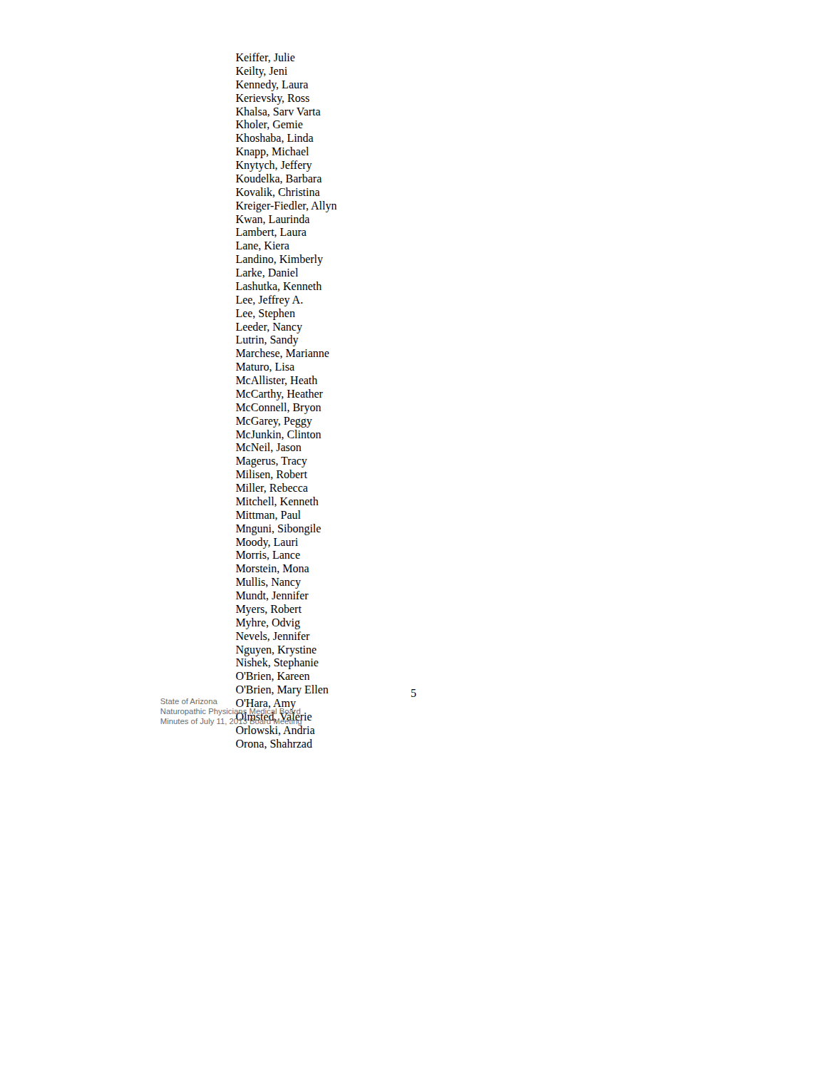Keiffer, Julie
Keilty, Jeni
Kennedy, Laura
Kerievsky, Ross
Khalsa, Sarv Varta
Kholer, Gemie
Khoshaba, Linda
Knapp, Michael
Knytych, Jeffery
Koudelka, Barbara
Kovalik, Christina
Kreiger-Fiedler, Allyn
Kwan, Laurinda
Lambert, Laura
Lane, Kiera
Landino, Kimberly
Larke, Daniel
Lashutka, Kenneth
Lee, Jeffrey A.
Lee, Stephen
Leeder, Nancy
Lutrin, Sandy
Marchese, Marianne
Maturo, Lisa
McAllister, Heath
McCarthy, Heather
McConnell, Bryon
McGarey, Peggy
McJunkin, Clinton
McNeil, Jason
Magerus, Tracy
Milisen, Robert
Miller, Rebecca
Mitchell, Kenneth
Mittman, Paul
Mnguni, Sibongile
Moody, Lauri
Morris, Lance
Morstein, Mona
Mullis, Nancy
Mundt, Jennifer
Myers, Robert
Myhre, Odvig
Nevels, Jennifer
Nguyen, Krystine
Nishek, Stephanie
O'Brien, Kareen
O'Brien, Mary Ellen
O'Hara, Amy
Olmsted, Valerie
Orlowski, Andria
Orona, Shahrzad
5
State of Arizona
Naturopathic Physicians Medical Board
Minutes of July 11, 2013 Board Meeting